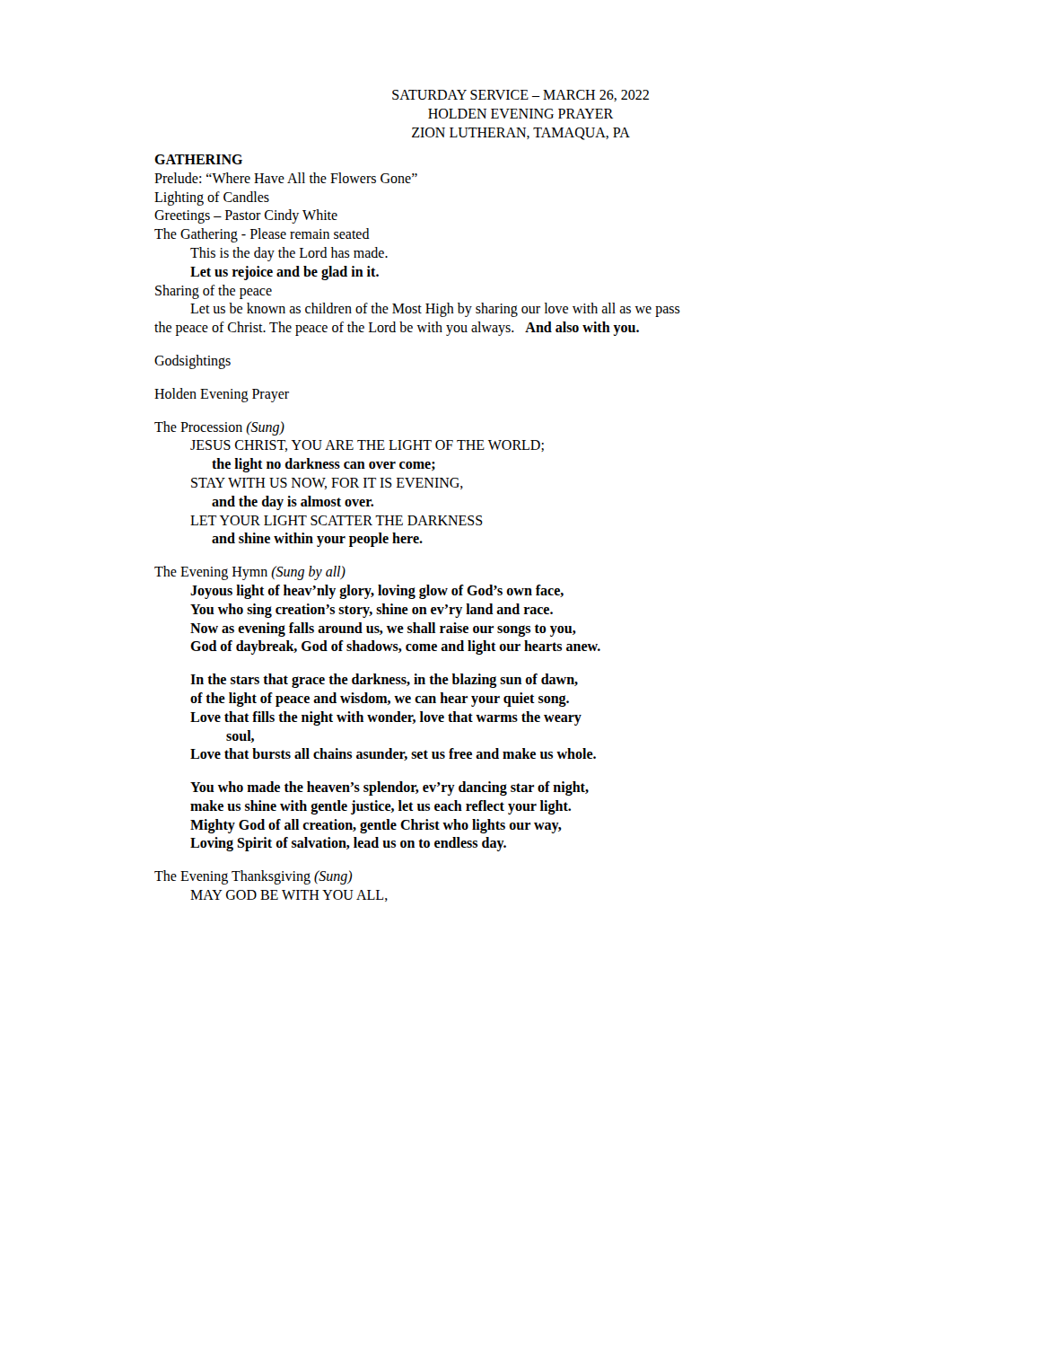SATURDAY SERVICE – MARCH 26, 2022
HOLDEN EVENING PRAYER
ZION LUTHERAN, TAMAQUA, PA
Gathering
Prelude: “Where Have All the Flowers Gone”
Lighting of Candles
Greetings – Pastor Cindy White
The Gathering - Please remain seated
This is the day the Lord has made.
Let us rejoice and be glad in it.
Sharing of the peace
Let us be known as children of the Most High by sharing our love with all as we pass
the peace of Christ. The peace of the Lord be with you always. And also with you.
Godsightings
Holden Evening Prayer
The Procession (Sung)
JESUS CHRIST, YOU ARE THE LIGHT OF THE WORLD;
the light no darkness can over come;
STAY WITH US NOW, FOR IT IS EVENING,
and the day is almost over.
LET YOUR LIGHT SCATTER THE DARKNESS
and shine within your people here.
The Evening Hymn (Sung by all)
Joyous light of heav’nly glory, loving glow of God’s own face,
You who sing creation’s story, shine on ev’ry land and race.
Now as evening falls around us, we shall raise our songs to you,
God of daybreak, God of shadows, come and light our hearts anew.
In the stars that grace the darkness, in the blazing sun of dawn,
of the light of peace and wisdom, we can hear your quiet song.
Love that fills the night with wonder, love that warms the weary
soul,
Love that bursts all chains asunder, set us free and make us whole.
You who made the heaven’s splendor, ev’ry dancing star of night,
make us shine with gentle justice, let us each reflect your light.
Mighty God of all creation, gentle Christ who lights our way,
Loving Spirit of salvation, lead us on to endless day.
The Evening Thanksgiving (Sung)
MAY GOD BE WITH YOU ALL,